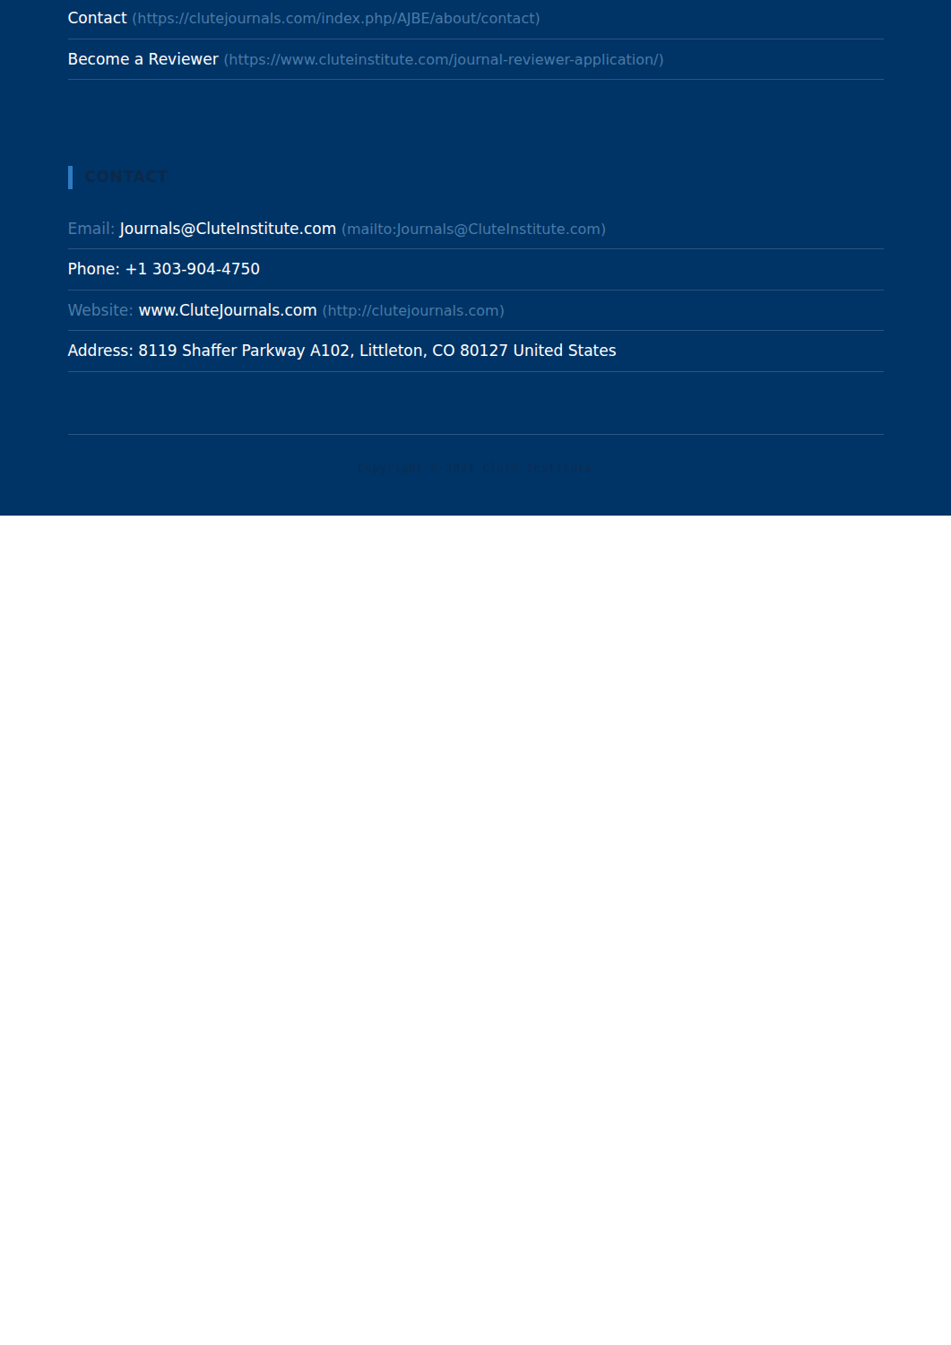Contact (https://clutejournals.com/index.php/AJBE/about/contact)
Become a Reviewer (https://www.cluteinstitute.com/journal-reviewer-application/)
Contact
Email: Journals@CluteInstitute.com (mailto:Journals@CluteInstitute.com)
Phone: +1 303-904-4750
Website: www.CluteJournals.com (http://clutejournals.com)
Address: 8119 Shaffer Parkway A102, Littleton, CO 80127 United States
Copyright © 2021 Clute Institute